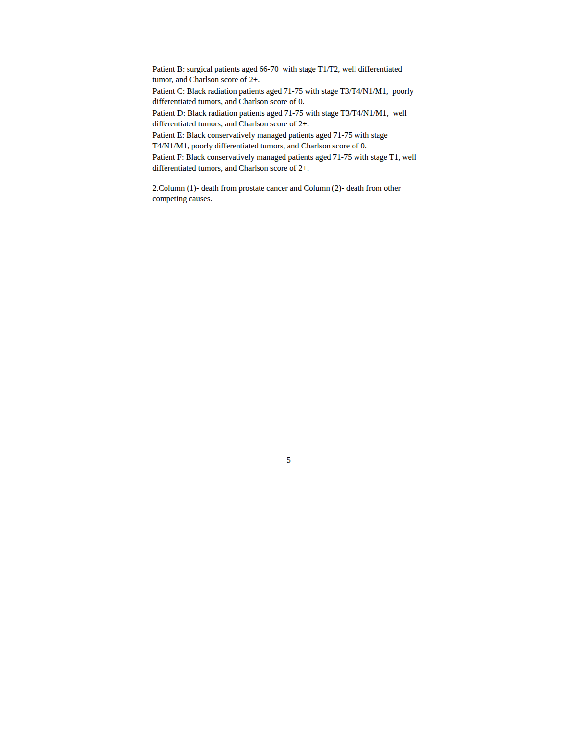Patient B: surgical patients aged 66-70 with stage T1/T2, well differentiated tumor, and Charlson score of 2+.
Patient C: Black radiation patients aged 71-75 with stage T3/T4/N1/M1, poorly differentiated tumors, and Charlson score of 0.
Patient D: Black radiation patients aged 71-75 with stage T3/T4/N1/M1, well differentiated tumors, and Charlson score of 2+.
Patient E: Black conservatively managed patients aged 71-75 with stage T4/N1/M1, poorly differentiated tumors, and Charlson score of 0.
Patient F: Black conservatively managed patients aged 71-75 with stage T1, well differentiated tumors, and Charlson score of 2+.
2.Column (1)- death from prostate cancer and Column (2)- death from other competing causes.
5